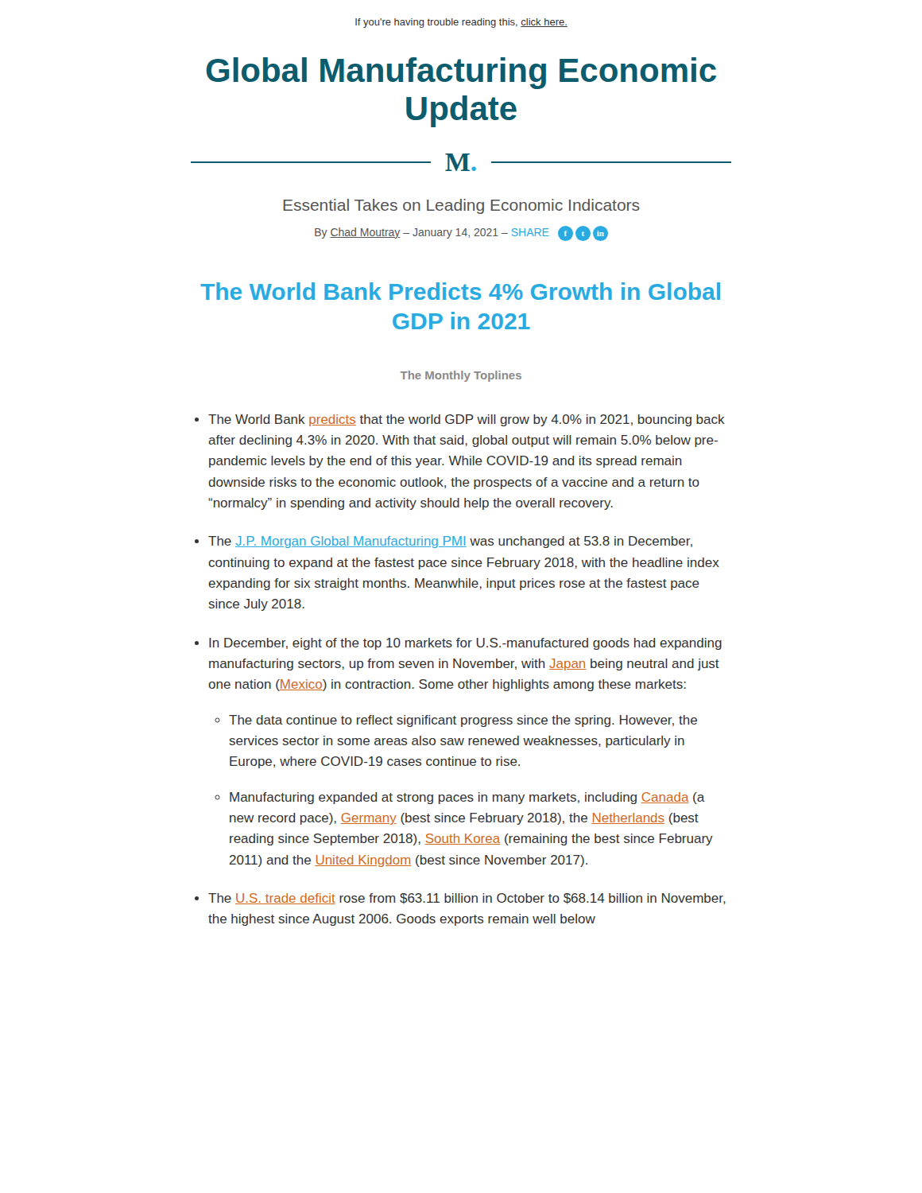If you're having trouble reading this, click here.
Global Manufacturing Economic Update
M.
Essential Takes on Leading Economic Indicators
By Chad Moutray – January 14, 2021 – SHARE ftin
The World Bank Predicts 4% Growth in Global GDP in 2021
The Monthly Toplines
The World Bank predicts that the world GDP will grow by 4.0% in 2021, bouncing back after declining 4.3% in 2020. With that said, global output will remain 5.0% below pre-pandemic levels by the end of this year. While COVID-19 and its spread remain downside risks to the economic outlook, the prospects of a vaccine and a return to “normalcy” in spending and activity should help the overall recovery.
The J.P. Morgan Global Manufacturing PMI was unchanged at 53.8 in December, continuing to expand at the fastest pace since February 2018, with the headline index expanding for six straight months. Meanwhile, input prices rose at the fastest pace since July 2018.
In December, eight of the top 10 markets for U.S.-manufactured goods had expanding manufacturing sectors, up from seven in November, with Japan being neutral and just one nation (Mexico) in contraction. Some other highlights among these markets:
The data continue to reflect significant progress since the spring. However, the services sector in some areas also saw renewed weaknesses, particularly in Europe, where COVID-19 cases continue to rise.
Manufacturing expanded at strong paces in many markets, including Canada (a new record pace), Germany (best since February 2018), the Netherlands (best reading since September 2018), South Korea (remaining the best since February 2011) and the United Kingdom (best since November 2017).
The U.S. trade deficit rose from $63.11 billion in October to $68.14 billion in November, the highest since August 2006. Goods exports remain well below